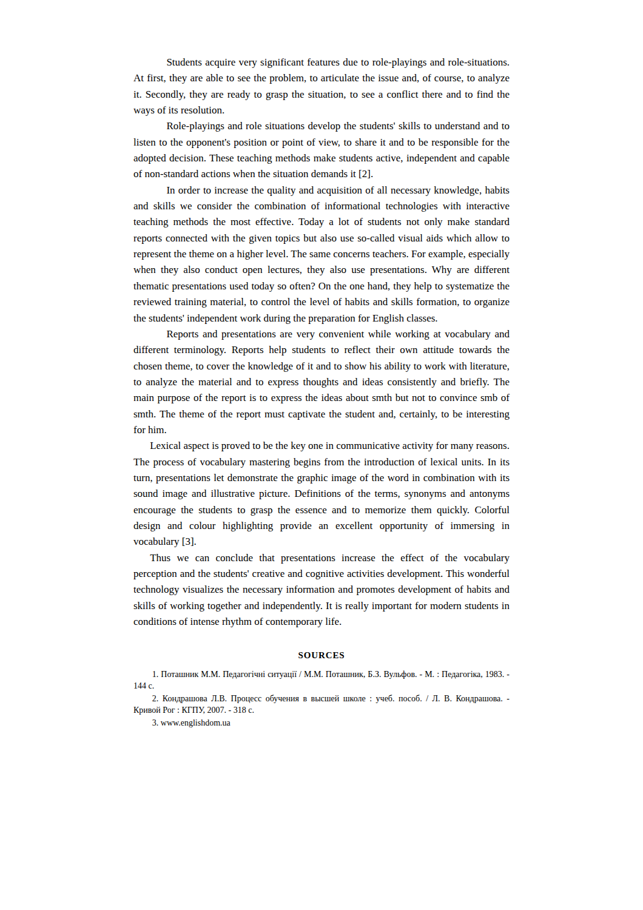Students acquire very significant features due to role-playings and role-situations. At first, they are able to see the problem, to articulate the issue and, of course, to analyze it. Secondly, they are ready to grasp the situation, to see a conflict there and to find the ways of its resolution.
Role-playings and role situations develop the students' skills to understand and to listen to the opponent's position or point of view, to share it and to be responsible for the adopted decision. These teaching methods make students active, independent and capable of non-standard actions when the situation demands it [2].
In order to increase the quality and acquisition of all necessary knowledge, habits and skills we consider the combination of informational technologies with interactive teaching methods the most effective. Today a lot of students not only make standard reports connected with the given topics but also use so-called visual aids which allow to represent the theme on a higher level. The same concerns teachers. For example, especially when they also conduct open lectures, they also use presentations. Why are different thematic presentations used today so often? On the one hand, they help to systematize the reviewed training material, to control the level of habits and skills formation, to organize the students' independent work during the preparation for English classes.
Reports and presentations are very convenient while working at vocabulary and different terminology. Reports help students to reflect their own attitude towards the chosen theme, to cover the knowledge of it and to show his ability to work with literature, to analyze the material and to express thoughts and ideas consistently and briefly. The main purpose of the report is to express the ideas about smth but not to convince smb of smth. The theme of the report must captivate the student and, certainly, to be interesting for him.
Lexical aspect is proved to be the key one in communicative activity for many reasons. The process of vocabulary mastering begins from the introduction of lexical units. In its turn, presentations let demonstrate the graphic image of the word in combination with its sound image and illustrative picture. Definitions of the terms, synonyms and antonyms encourage the students to grasp the essence and to memorize them quickly. Colorful design and colour highlighting provide an excellent opportunity of immersing in vocabulary [3].
Thus we can conclude that presentations increase the effect of the vocabulary perception and the students' creative and cognitive activities development. This wonderful technology visualizes the necessary information and promotes development of habits and skills of working together and independently. It is really important for modern students in conditions of intense rhythm of contemporary life.
SOURCES
1. Поташник М.М. Педагогічні ситуації / М.М. Поташник, Б.З. Вульфов. - М. : Педагогіка, 1983. - 144 с.
2. Кондрашова Л.В. Процесс обучения в высшей школе : учеб. пособ. / Л. В. Кондрашова. - Кривой Рог : КГПУ, 2007. - 318 с.
3. www.englishdom.ua